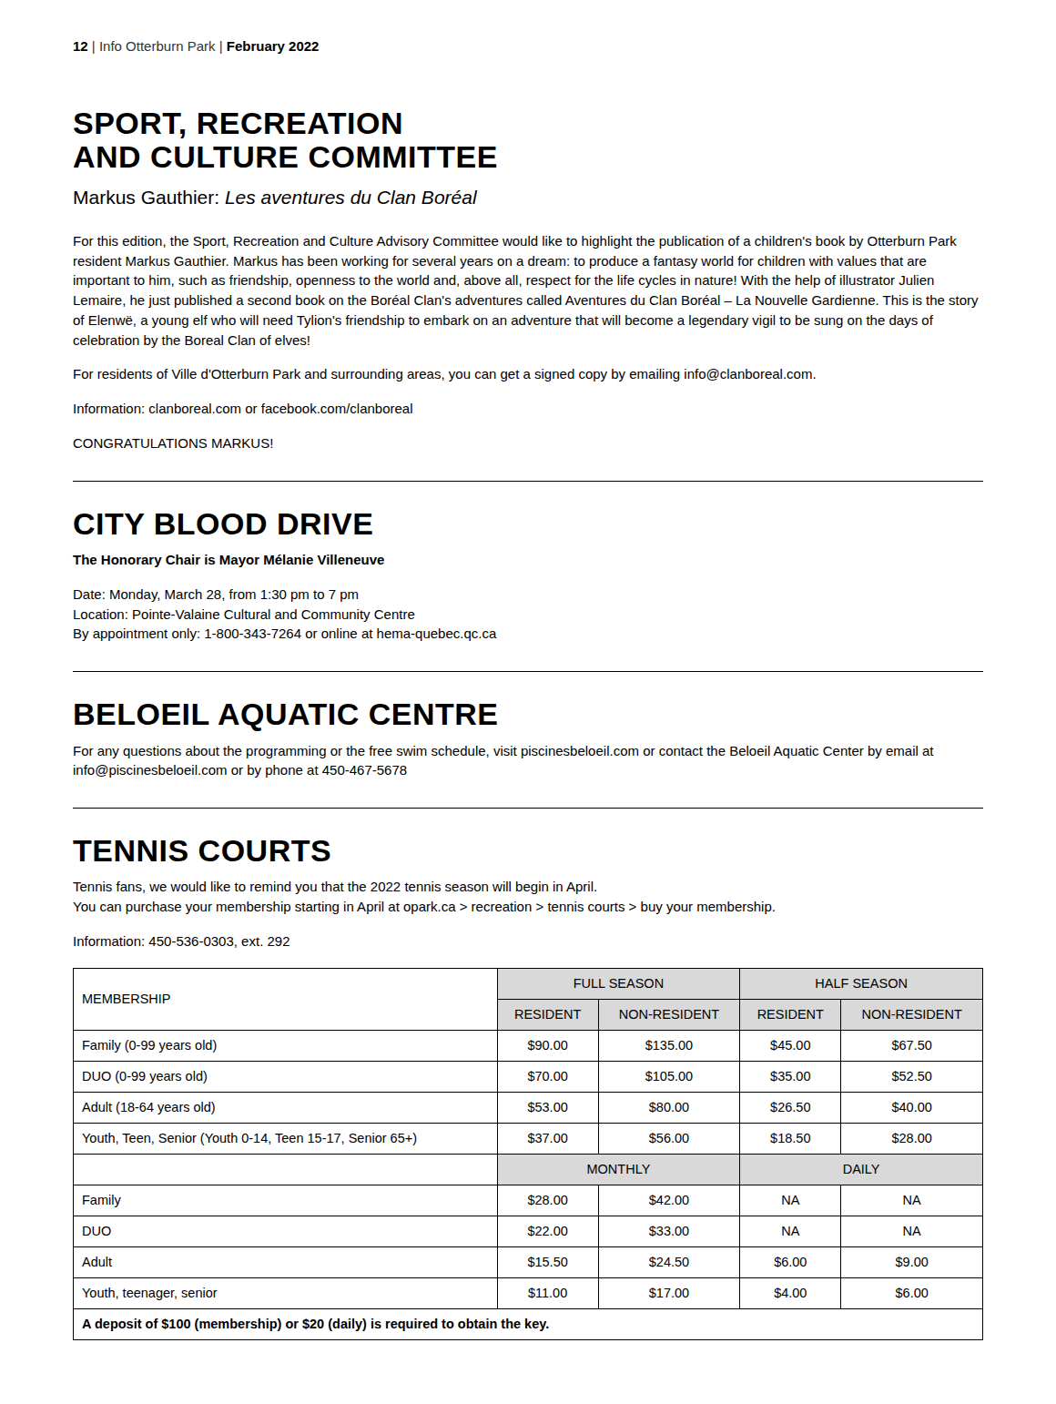12 | Info Otterburn Park | February 2022
SPORT, RECREATION
AND CULTURE COMMITTEE
Markus Gauthier: Les aventures du Clan Boréal
For this edition, the Sport, Recreation and Culture Advisory Committee would like to highlight the publication of a children's book by Otterburn Park resident Markus Gauthier. Markus has been working for several years on a dream: to produce a fantasy world for children with values that are important to him, such as friendship, openness to the world and, above all, respect for the life cycles in nature! With the help of illustrator Julien Lemaire, he just published a second book on the Boréal Clan's adventures called Aventures du Clan Boréal – La Nouvelle Gardienne. This is the story of Elenwë, a young elf who will need Tylion's friendship to embark on an adventure that will become a legendary vigil to be sung on the days of celebration by the Boreal Clan of elves!
For residents of Ville d'Otterburn Park and surrounding areas, you can get a signed copy by emailing info@clanboreal.com.
Information: clanboreal.com or facebook.com/clanboreal
CONGRATULATIONS MARKUS!
CITY BLOOD DRIVE
The Honorary Chair is Mayor Mélanie Villeneuve
Date: Monday, March 28, from 1:30 pm to 7 pm
Location: Pointe-Valaine Cultural and Community Centre
By appointment only: 1-800-343-7264 or online at hema-quebec.qc.ca
BELOEIL AQUATIC CENTRE
For any questions about the programming or the free swim schedule, visit piscinesbeloeil.com or contact the Beloeil Aquatic Center by email at info@piscinesbeloeil.com or by phone at 450-467-5678
TENNIS COURTS
Tennis fans, we would like to remind you that the 2022 tennis season will begin in April.
You can purchase your membership starting in April at opark.ca > recreation > tennis courts > buy your membership.
Information: 450-536-0303, ext. 292
| MEMBERSHIP | FULL SEASON | HALF SEASON |
| RESIDENT | NON-RESIDENT | RESIDENT | NON-RESIDENT |
| Family (0-99 years old) | $90.00 | $135.00 | $45.00 | $67.50 |
| DUO (0-99 years old) | $70.00 | $105.00 | $35.00 | $52.50 |
| Adult (18-64 years old) | $53.00 | $80.00 | $26.50 | $40.00 |
| Youth, Teen, Senior (Youth 0-14, Teen 15-17, Senior 65+) | $37.00 | $56.00 | $18.50 | $28.00 |
| | MONTHLY | DAILY |
| Family | $28.00 | $42.00 | NA | NA |
| DUO | $22.00 | $33.00 | NA | NA |
| Adult | $15.50 | $24.50 | $6.00 | $9.00 |
| Youth, teenager, senior | $11.00 | $17.00 | $4.00 | $6.00 |
| A deposit of $100 (membership) or $20 (daily) is required to obtain the key. |